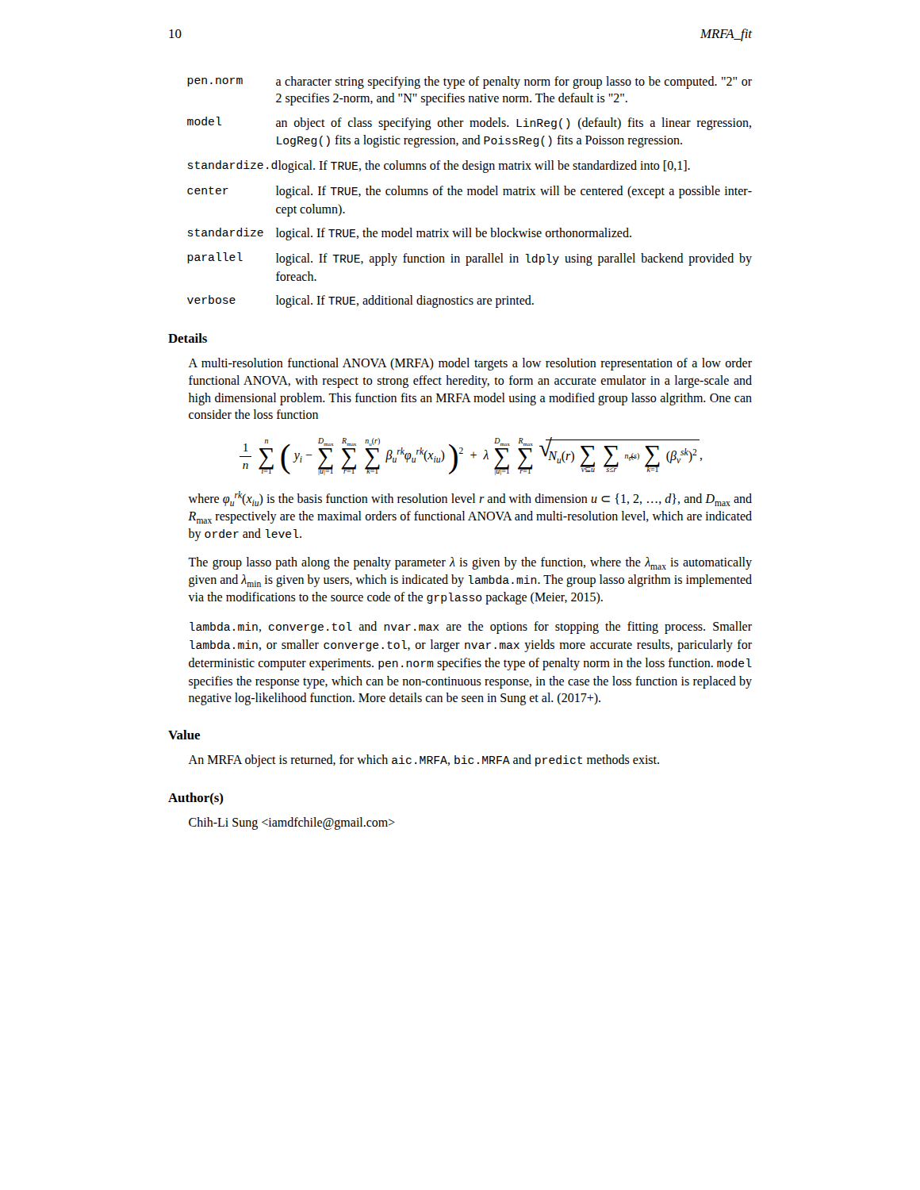10 MRFA_fit
pen.norm
a character string specifying the type of penalty norm for group lasso to be computed. "2" or 2 specifies 2-norm, and "N" specifies native norm. The default is "2".
model
an object of class specifying other models. LinReg() (default) fits a linear regression, LogReg() fits a logistic regression, and PoissReg() fits a Poisson regression.
standardize.d
logical. If TRUE, the columns of the design matrix will be standardized into [0,1].
center
logical. If TRUE, the columns of the model matrix will be centered (except a possible intercept column).
standardize
logical. If TRUE, the model matrix will be blockwise orthonormalized.
parallel
logical. If TRUE, apply function in parallel in ldply using parallel backend provided by foreach.
verbose
logical. If TRUE, additional diagnostics are printed.
Details
A multi-resolution functional ANOVA (MRFA) model targets a low resolution representation of a low order functional ANOVA, with respect to strong effect heredity, to form an accurate emulator in a large-scale and high dimensional problem. This function fits an MRFA model using a modified group lasso algrithm. One can consider the loss function
1 n n∑i=1 ( yi − Dmax∑|u|=1 Rmax∑r=1 nu(r)∑k=1 βurk φurk(xiu) )2 + λ Dmax∑|u|=1 Rmax∑r=1 √ Nu(r) ∑v⊆u ∑s≤r nv(s)⏞ ∑k=1 (βvsk)2 ,
where φurk(xiu) is the basis function with resolution level r and with dimension u ⊂ {1, 2, …, d}, and Dmax and Rmax respectively are the maximal orders of functional ANOVA and multi-resolution level, which are indicated by order and level.
The group lasso path along the penalty parameter λ is given by the function, where the λmax is automatically given and λmin is given by users, which is indicated by lambda.min. The group lasso algrithm is implemented via the modifications to the source code of the grplasso package (Meier, 2015).
lambda.min, converge.tol and nvar.max are the options for stopping the fitting process. Smaller lambda.min, or smaller converge.tol, or larger nvar.max yields more accurate results, paricularly for deterministic computer experiments. pen.norm specifies the type of penalty norm in the loss function. model specifies the response type, which can be non-continuous response, in the case the loss function is replaced by negative log-likelihood function. More details can be seen in Sung et al. (2017+).
Value
An MRFA object is returned, for which aic.MRFA, bic.MRFA and predict methods exist.
Author(s)
Chih-Li Sung <iamdfchile@gmail.com>